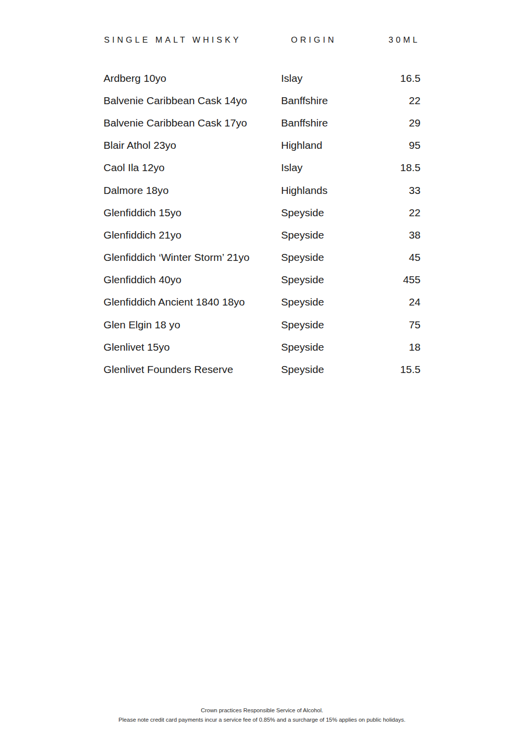| Single Malt Whisky | Origin | 30ml |
| --- | --- | --- |
| Ardberg 10yo | Islay | 16.5 |
| Balvenie Caribbean Cask 14yo | Banffshire | 22 |
| Balvenie Caribbean Cask 17yo | Banffshire | 29 |
| Blair Athol 23yo | Highland | 95 |
| Caol Ila 12yo | Islay | 18.5 |
| Dalmore 18yo | Highlands | 33 |
| Glenfiddich 15yo | Speyside | 22 |
| Glenfiddich 21yo | Speyside | 38 |
| Glenfiddich ‘Winter Storm’ 21yo | Speyside | 45 |
| Glenfiddich 40yo | Speyside | 455 |
| Glenfiddich Ancient 1840 18yo | Speyside | 24 |
| Glen Elgin 18 yo | Speyside | 75 |
| Glenlivet 15yo | Speyside | 18 |
| Glenlivet Founders Reserve | Speyside | 15.5 |
Crown practices Responsible Service of Alcohol.
Please note credit card payments incur a service fee of 0.85% and a surcharge of 15% applies on public holidays.